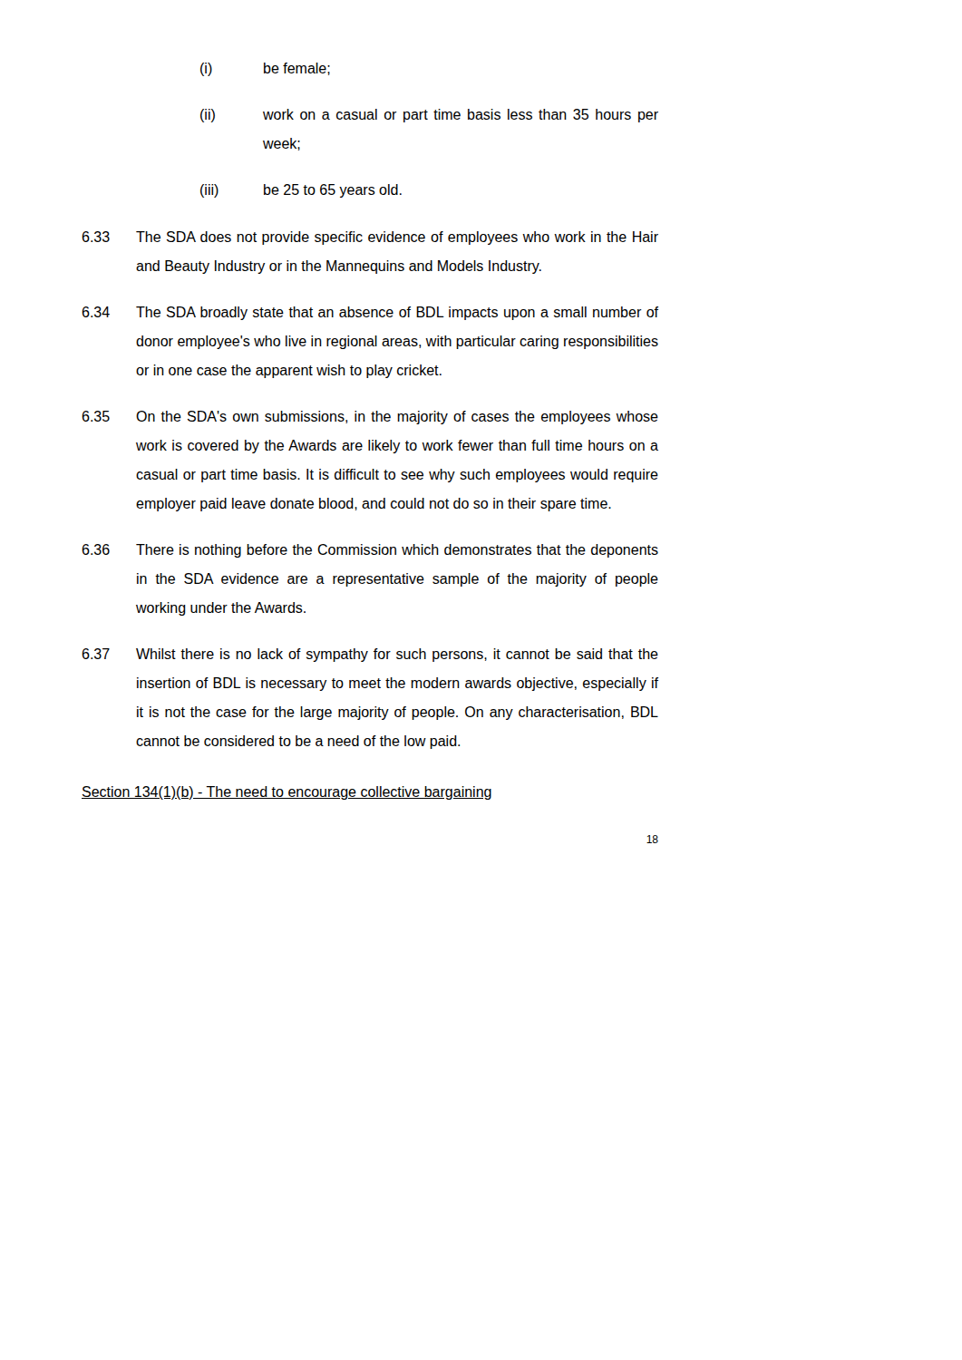(i) be female;
(ii) work on a casual or part time basis less than 35 hours per week;
(iii) be 25 to 65 years old.
6.33
The SDA does not provide specific evidence of employees who work in the Hair and Beauty Industry or in the Mannequins and Models Industry.
6.34
The SDA broadly state that an absence of BDL impacts upon a small number of donor employee's who live in regional areas, with particular caring responsibilities or in one case the apparent wish to play cricket.
6.35
On the SDA's own submissions, in the majority of cases the employees whose work is covered by the Awards are likely to work fewer than full time hours on a casual or part time basis. It is difficult to see why such employees would require employer paid leave donate blood, and could not do so in their spare time.
6.36
There is nothing before the Commission which demonstrates that the deponents in the SDA evidence are a representative sample of the majority of people working under the Awards.
6.37
Whilst there is no lack of sympathy for such persons, it cannot be said that the insertion of BDL is necessary to meet the modern awards objective, especially if it is not the case for the large majority of people. On any characterisation, BDL cannot be considered to be a need of the low paid.
Section 134(1)(b) - The need to encourage collective bargaining
18